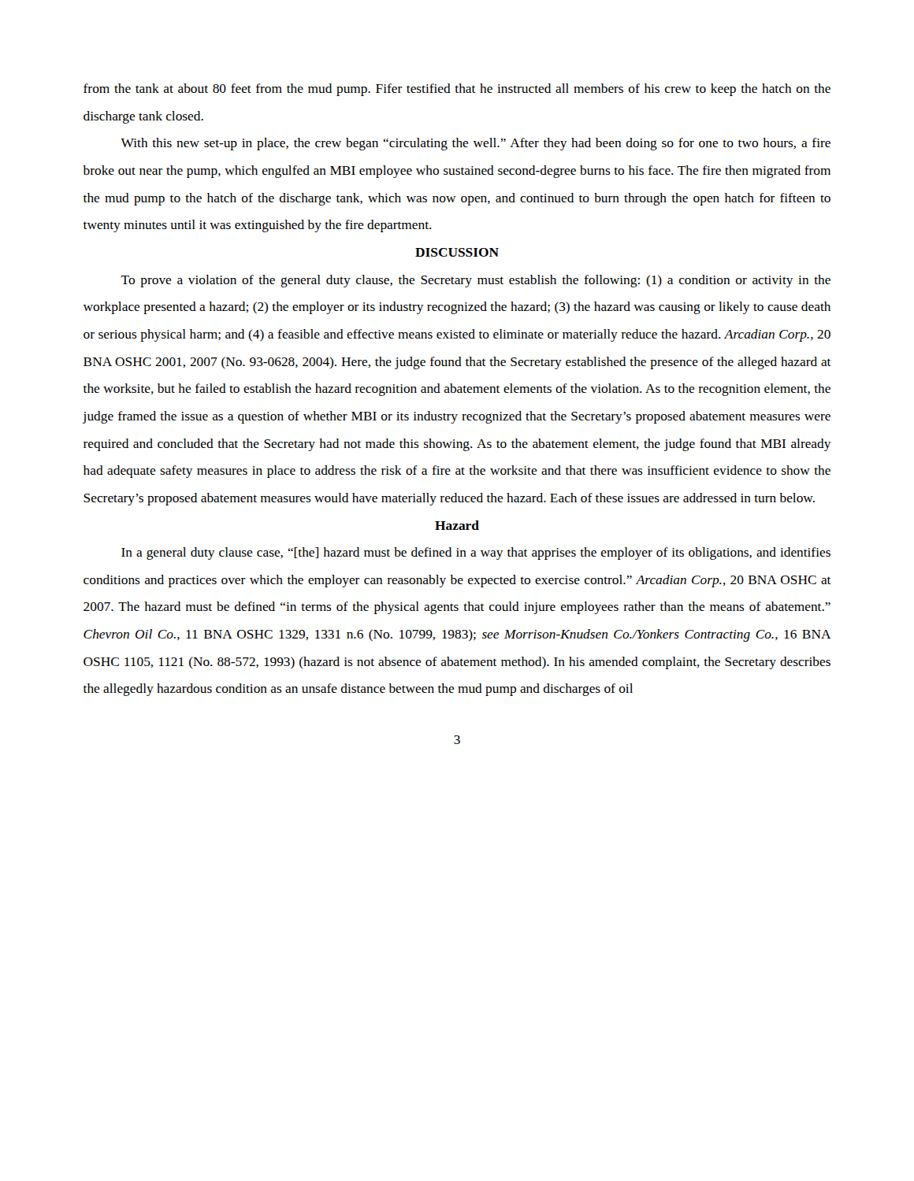from the tank at about 80 feet from the mud pump. Fifer testified that he instructed all members of his crew to keep the hatch on the discharge tank closed.
With this new set-up in place, the crew began “circulating the well.” After they had been doing so for one to two hours, a fire broke out near the pump, which engulfed an MBI employee who sustained second-degree burns to his face. The fire then migrated from the mud pump to the hatch of the discharge tank, which was now open, and continued to burn through the open hatch for fifteen to twenty minutes until it was extinguished by the fire department.
DISCUSSION
To prove a violation of the general duty clause, the Secretary must establish the following: (1) a condition or activity in the workplace presented a hazard; (2) the employer or its industry recognized the hazard; (3) the hazard was causing or likely to cause death or serious physical harm; and (4) a feasible and effective means existed to eliminate or materially reduce the hazard. Arcadian Corp., 20 BNA OSHC 2001, 2007 (No. 93-0628, 2004). Here, the judge found that the Secretary established the presence of the alleged hazard at the worksite, but he failed to establish the hazard recognition and abatement elements of the violation. As to the recognition element, the judge framed the issue as a question of whether MBI or its industry recognized that the Secretary’s proposed abatement measures were required and concluded that the Secretary had not made this showing. As to the abatement element, the judge found that MBI already had adequate safety measures in place to address the risk of a fire at the worksite and that there was insufficient evidence to show the Secretary’s proposed abatement measures would have materially reduced the hazard. Each of these issues are addressed in turn below.
Hazard
In a general duty clause case, “[the] hazard must be defined in a way that apprises the employer of its obligations, and identifies conditions and practices over which the employer can reasonably be expected to exercise control.” Arcadian Corp., 20 BNA OSHC at 2007. The hazard must be defined “in terms of the physical agents that could injure employees rather than the means of abatement.” Chevron Oil Co., 11 BNA OSHC 1329, 1331 n.6 (No. 10799, 1983); see Morrison-Knudsen Co./Yonkers Contracting Co., 16 BNA OSHC 1105, 1121 (No. 88-572, 1993) (hazard is not absence of abatement method). In his amended complaint, the Secretary describes the allegedly hazardous condition as an unsafe distance between the mud pump and discharges of oil
3